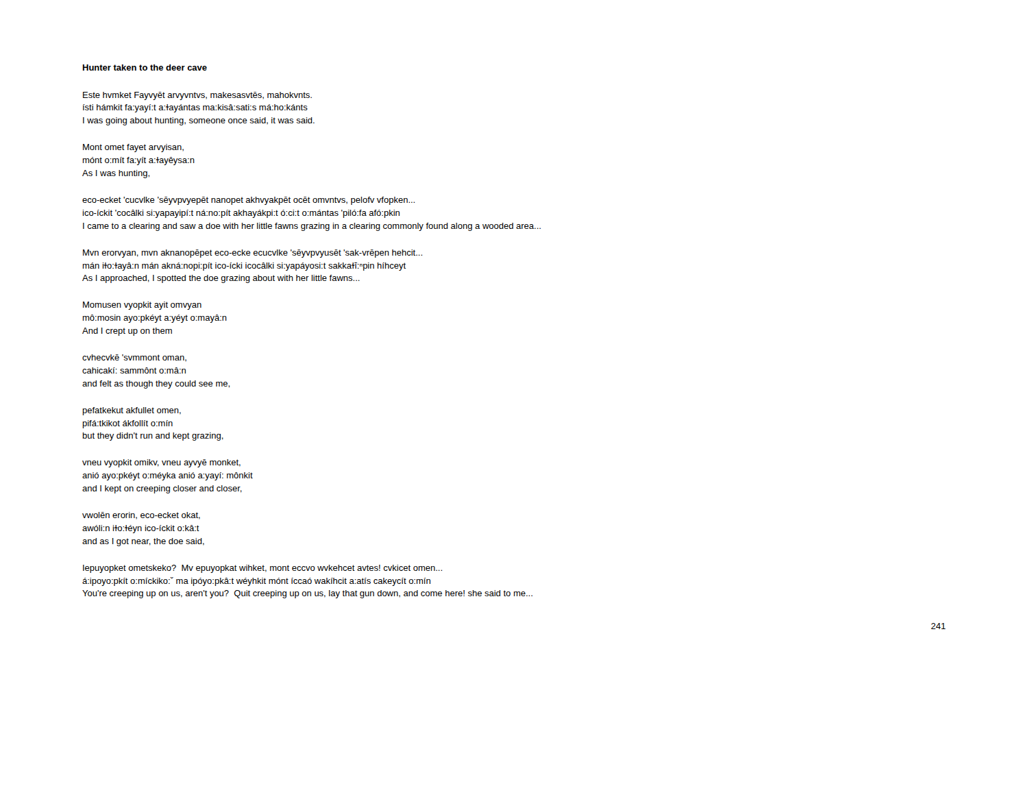Hunter taken to the deer cave
Este hvmket Fayvyēt arvyvntvs, makesasvtēs, mahokvnts.
ísti hámkit fa:yayí:t a:ɫayántas ma:kisâ:sati:s má:ho:kánts
I was going about hunting, someone once said, it was said.
Mont omet fayet arvyisan,
mónt o:mít fa:yít a:ɫayêysa:n
As I was hunting,
eco-ecket 'cucvlke 'sēyvpvyepēt nanopet akhvyakpēt ocēt omvntvs, pelofv vfopken...
ico-íckit 'cocâlki si:yapayipí:t ná:no:pít akhayákpi:t ó:ci:t o:mántas 'piló:fa afó:pkin
I came to a clearing and saw a doe with her little fawns grazing in a clearing commonly found along a wooded area...
Mvn erorvyan, mvn aknanopēpet eco-ecke ecucvlke 'sēyvpvyusēt 'sak-vrēpen hehcit...
mán iɫo:ɫayâ:n mán akná:nopi:pít ico-ícki icocâlki si:yapáyosi:t sakkaɫĭ:ⁿpin híhceyt
As I approached, I spotted the doe grazing about with her little fawns...
Momusen vyopkit ayit omvyan
mô:mosin ayo:pkéyt a:yéyt o:mayâ:n
And I crept up on them
cvhecvkē 'svmmont oman,
cahicakí: sammônt o:mâ:n
and felt as though they could see me,
pefatkekut akfullet omen,
pifá:tkikot ákfollít o:mín
but they didn't run and kept grazing,
vneu vyopkit omikv, vneu ayvyē monket,
anió ayo:pkéyt o:méyka anió a:yayí: mônkit
and I kept on creeping closer and closer,
vwolēn erorin, eco-ecket okat,
awóli:n iɫo:ɫéyn ico-íckit o:kâ:t
and as I got near, the doe said,
Iepuyopket ometskeko? Mv epuyopkat wihket, mont eccvo wvkehcet avtes! cvkicet omen...
á:ipoyo:pkít o:míckiko:ˇ ma ipóyo:pkâ:t wéyhkit mónt íccaó wakíhcit a:atís cakeycít o:mín
You're creeping up on us, aren't you? Quit creeping up on us, lay that gun down, and come here! she said to me...
241